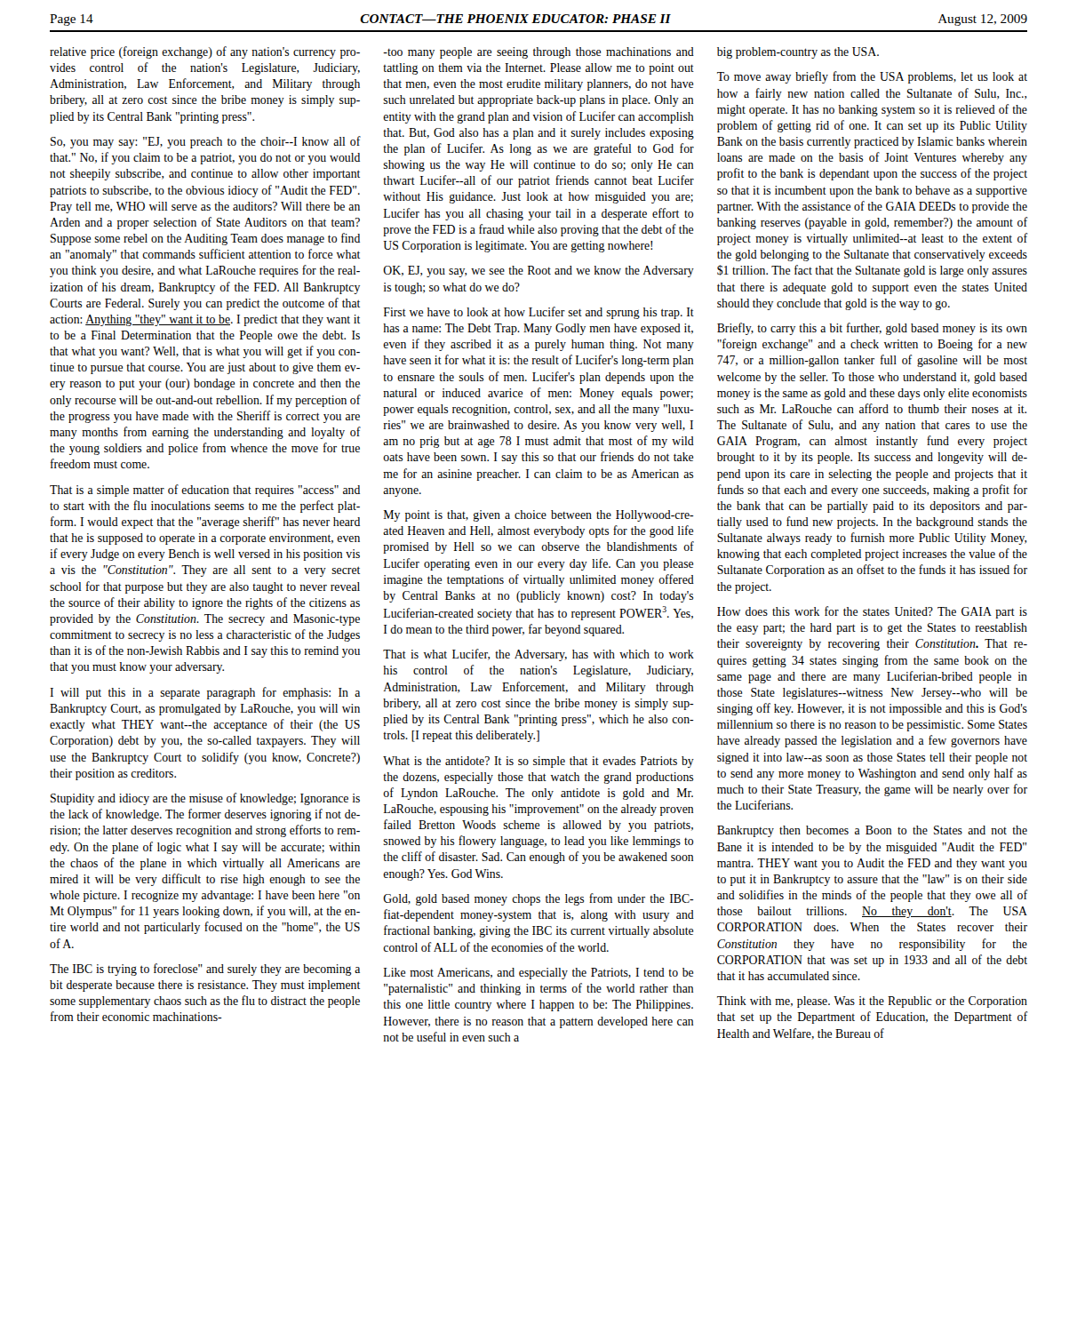Page 14
CONTACT—THE PHOENIX EDUCATOR: PHASE II
August 12, 2009
relative price (foreign exchange) of any nation's currency provides control of the nation's Legislature, Judiciary, Administration, Law Enforcement, and Military through bribery, all at zero cost since the bribe money is simply supplied by its Central Bank "printing press".
So, you may say: "EJ, you preach to the choir--I know all of that." No, if you claim to be a patriot, you do not or you would not sheepily subscribe, and continue to allow other important patriots to subscribe, to the obvious idiocy of "Audit the FED". Pray tell me, WHO will serve as the auditors? Will there be an Arden and a proper selection of State Auditors on that team? Suppose some rebel on the Auditing Team does manage to find an "anomaly" that commands sufficient attention to force what you think you desire, and what LaRouche requires for the realization of his dream, Bankruptcy of the FED. All Bankruptcy Courts are Federal. Surely you can predict the outcome of that action: Anything "they" want it to be. I predict that they want it to be a Final Determination that the People owe the debt. Is that what you want? Well, that is what you will get if you continue to pursue that course. You are just about to give them every reason to put your (our) bondage in concrete and then the only recourse will be out-and-out rebellion. If my perception of the progress you have made with the Sheriff is correct you are many months from earning the understanding and loyalty of the young soldiers and police from whence the move for true freedom must come.
That is a simple matter of education that requires "access" and to start with the flu inoculations seems to me the perfect platform. I would expect that the "average sheriff" has never heard that he is supposed to operate in a corporate environment, even if every Judge on every Bench is well versed in his position vis a vis the "Constitution". They are all sent to a very secret school for that purpose but they are also taught to never reveal the source of their ability to ignore the rights of the citizens as provided by the Constitution. The secrecy and Masonic-type commitment to secrecy is no less a characteristic of the Judges than it is of the non-Jewish Rabbis and I say this to remind you that you must know your adversary.
I will put this in a separate paragraph for emphasis: In a Bankruptcy Court, as promulgated by LaRouche, you will win exactly what THEY want--the acceptance of their (the US Corporation) debt by you, the so-called taxpayers. They will use the Bankruptcy Court to solidify (you know, Concrete?) their position as creditors.
Stupidity and idiocy are the misuse of knowledge; Ignorance is the lack of knowledge. The former deserves ignoring if not derision; the latter deserves recognition and strong efforts to remedy. On the plane of logic what I say will be accurate; within the chaos of the plane in which virtually all Americans are mired it will be very difficult to rise high enough to see the whole picture. I recognize my advantage: I have been here "on Mt Olympus" for 11 years looking down, if you will, at the entire world and not particularly focused on the "home", the US of A.
The IBC is trying to foreclose" and surely they are becoming a bit desperate because there is resistance. They must implement some supplementary chaos such as the flu to distract the people from their economic machinations-
-too many people are seeing through those machinations and tattling on them via the Internet. Please allow me to point out that men, even the most erudite military planners, do not have such unrelated but appropriate back-up plans in place. Only an entity with the grand plan and vision of Lucifer can accomplish that. But, God also has a plan and it surely includes exposing the plan of Lucifer. As long as we are grateful to God for showing us the way He will continue to do so; only He can thwart Lucifer--all of our patriot friends cannot beat Lucifer without His guidance. Just look at how misguided you are; Lucifer has you all chasing your tail in a desperate effort to prove the FED is a fraud while also proving that the debt of the US Corporation is legitimate. You are getting nowhere!
OK, EJ, you say, we see the Root and we know the Adversary is tough; so what do we do?
First we have to look at how Lucifer set and sprung his trap. It has a name: The Debt Trap. Many Godly men have exposed it, even if they ascribed it as a purely human thing. Not many have seen it for what it is: the result of Lucifer's long-term plan to ensnare the souls of men. Lucifer's plan depends upon the natural or induced avarice of men: Money equals power; power equals recognition, control, sex, and all the many "luxuries" we are brainwashed to desire. As you know very well, I am no prig but at age 78 I must admit that most of my wild oats have been sown. I say this so that our friends do not take me for an asinine preacher. I can claim to be as American as anyone.
My point is that, given a choice between the Hollywood-created Heaven and Hell, almost everybody opts for the good life promised by Hell so we can observe the blandishments of Lucifer operating even in our every day life. Can you please imagine the temptations of virtually unlimited money offered by Central Banks at no (publicly known) cost? In today's Luciferian-created society that has to represent POWER3. Yes, I do mean to the third power, far beyond squared.
That is what Lucifer, the Adversary, has with which to work his control of the nation's Legislature, Judiciary, Administration, Law Enforcement, and Military through bribery, all at zero cost since the bribe money is simply supplied by its Central Bank "printing press", which he also controls. [I repeat this deliberately.]
What is the antidote? It is so simple that it evades Patriots by the dozens, especially those that watch the grand productions of Lyndon LaRouche. The only antidote is gold and Mr. LaRouche, espousing his "improvement" on the already proven failed Bretton Woods scheme is allowed by you patriots, snowed by his flowery language, to lead you like lemmings to the cliff of disaster. Sad. Can enough of you be awakened soon enough? Yes. God Wins.
Gold, gold based money chops the legs from under the IBC-fiat-dependent money-system that is, along with usury and fractional banking, giving the IBC its current virtually absolute control of ALL of the economies of the world.
Like most Americans, and especially the Patriots, I tend to be "paternalistic" and thinking in terms of the world rather than this one little country where I happen to be: The Philippines. However, there is no reason that a pattern developed here can not be useful in even such a
big problem-country as the USA.
To move away briefly from the USA problems, let us look at how a fairly new nation called the Sultanate of Sulu, Inc., might operate. It has no banking system so it is relieved of the problem of getting rid of one. It can set up its Public Utility Bank on the basis currently practiced by Islamic banks wherein loans are made on the basis of Joint Ventures whereby any profit to the bank is dependant upon the success of the project so that it is incumbent upon the bank to behave as a supportive partner. With the assistance of the GAIA DEEDs to provide the banking reserves (payable in gold, remember?) the amount of project money is virtually unlimited--at least to the extent of the gold belonging to the Sultanate that conservatively exceeds $1 trillion. The fact that the Sultanate gold is large only assures that there is adequate gold to support even the states United should they conclude that gold is the way to go.
Briefly, to carry this a bit further, gold based money is its own "foreign exchange" and a check written to Boeing for a new 747, or a million-gallon tanker full of gasoline will be most welcome by the seller. To those who understand it, gold based money is the same as gold and these days only elite economists such as Mr. LaRouche can afford to thumb their noses at it. The Sultanate of Sulu, and any nation that cares to use the GAIA Program, can almost instantly fund every project brought to it by its people. Its success and longevity will depend upon its care in selecting the people and projects that it funds so that each and every one succeeds, making a profit for the bank that can be partially paid to its depositors and partially used to fund new projects. In the background stands the Sultanate always ready to furnish more Public Utility Money, knowing that each completed project increases the value of the Sultanate Corporation as an offset to the funds it has issued for the project.
How does this work for the states United? The GAIA part is the easy part; the hard part is to get the States to reestablish their sovereignty by recovering their Constitution. That requires getting 34 states singing from the same book on the same page and there are many Luciferian-bribed people in those State legislatures--witness New Jersey--who will be singing off key. However, it is not impossible and this is God's millennium so there is no reason to be pessimistic. Some States have already passed the legislation and a few governors have signed it into law--as soon as those States tell their people not to send any more money to Washington and send only half as much to their State Treasury, the game will be nearly over for the Luciferians.
Bankruptcy then becomes a Boon to the States and not the Bane it is intended to be by the misguided "Audit the FED" mantra. THEY want you to Audit the FED and they want you to put it in Bankruptcy to assure that the "law" is on their side and solidifies in the minds of the people that they owe all of those bailout trillions. No they don't. The USA CORPORATION does. When the States recover their Constitution they have no responsibility for the CORPORATION that was set up in 1933 and all of the debt that it has accumulated since.
Think with me, please. Was it the Republic or the Corporation that set up the Department of Education, the Department of Health and Welfare, the Bureau of